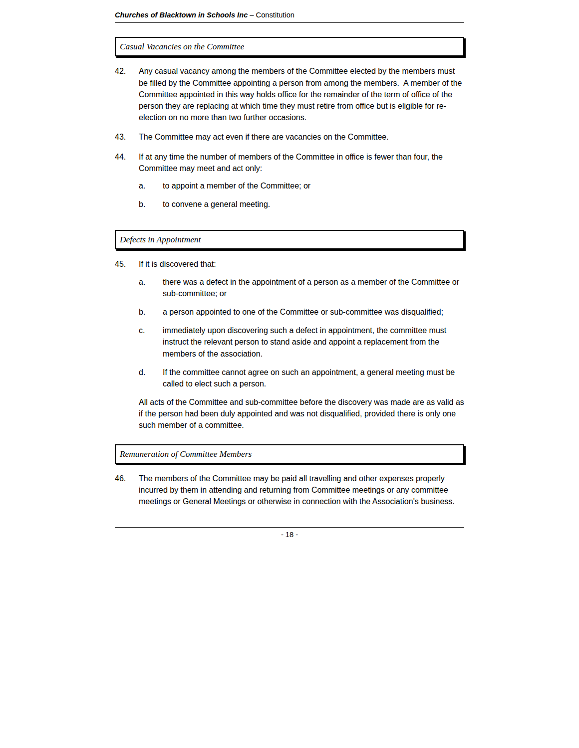Churches of Blacktown in Schools Inc – Constitution
Casual Vacancies on the Committee
42. Any casual vacancy among the members of the Committee elected by the members must be filled by the Committee appointing a person from among the members. A member of the Committee appointed in this way holds office for the remainder of the term of office of the person they are replacing at which time they must retire from office but is eligible for re-election on no more than two further occasions.
43. The Committee may act even if there are vacancies on the Committee.
44. If at any time the number of members of the Committee in office is fewer than four, the Committee may meet and act only:
a. to appoint a member of the Committee; or
b. to convene a general meeting.
Defects in Appointment
45. If it is discovered that:
a. there was a defect in the appointment of a person as a member of the Committee or sub-committee; or
b. a person appointed to one of the Committee or sub-committee was disqualified;
c. immediately upon discovering such a defect in appointment, the committee must instruct the relevant person to stand aside and appoint a replacement from the members of the association.
d. If the committee cannot agree on such an appointment, a general meeting must be called to elect such a person.
All acts of the Committee and sub-committee before the discovery was made are as valid as if the person had been duly appointed and was not disqualified, provided there is only one such member of a committee.
Remuneration of Committee Members
46. The members of the Committee may be paid all travelling and other expenses properly incurred by them in attending and returning from Committee meetings or any committee meetings or General Meetings or otherwise in connection with the Association's business.
- 18 -